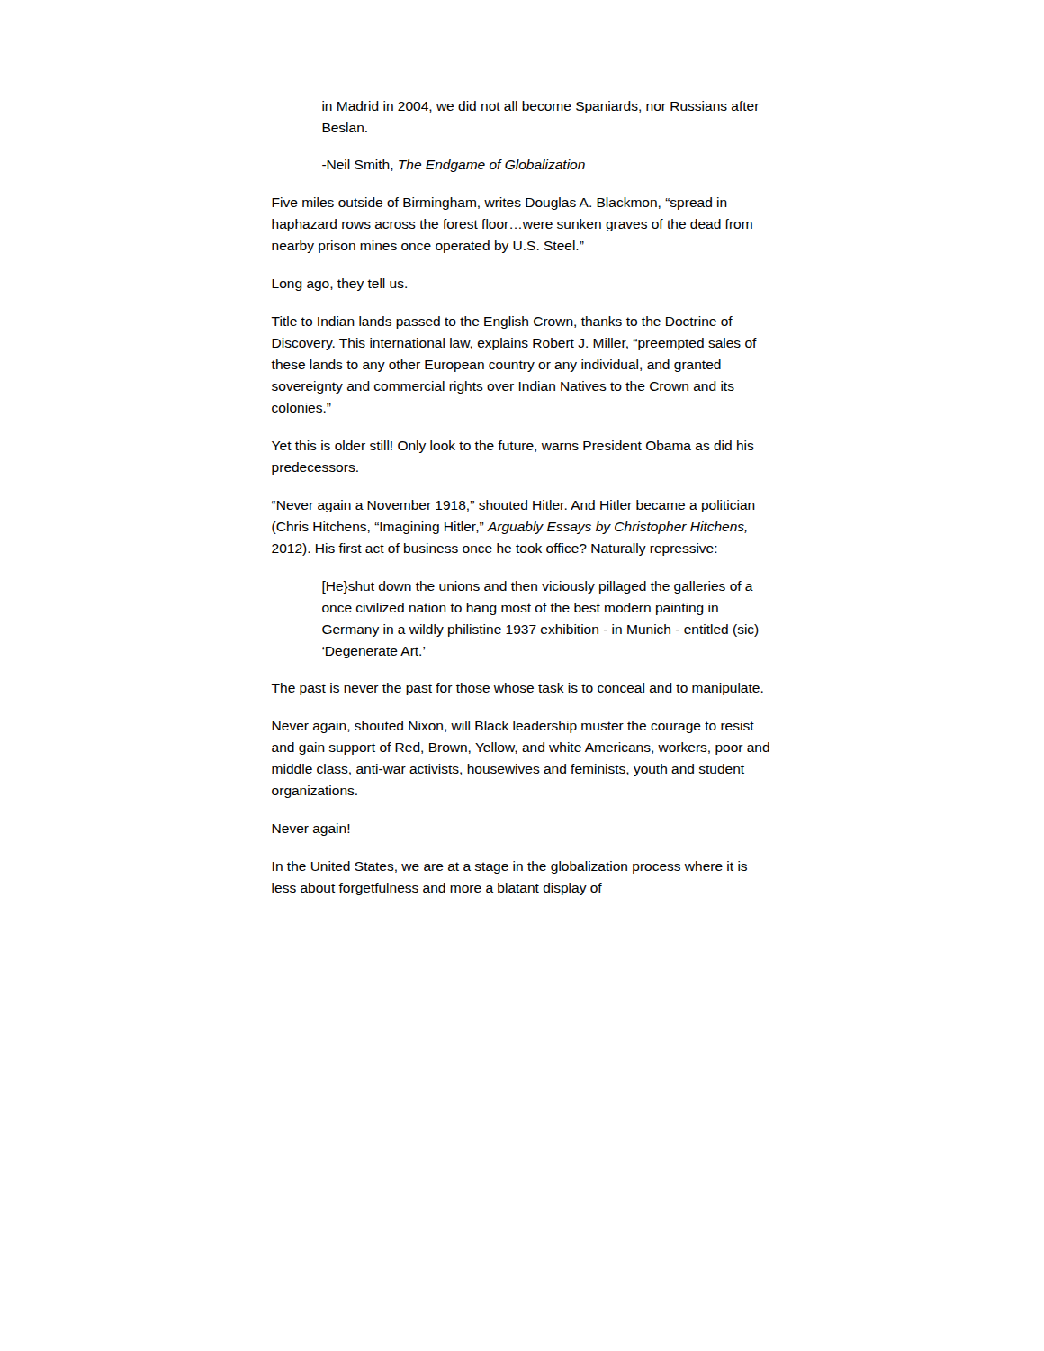in Madrid in 2004, we did not all become Spaniards, nor Russians after Beslan.
-Neil Smith, The Endgame of Globalization
Five miles outside of Birmingham, writes Douglas A. Blackmon, “spread in haphazard rows across the forest floor…were sunken graves of the dead from nearby prison mines once operated by U.S. Steel.”
Long ago, they tell us.
Title to Indian lands passed to the English Crown, thanks to the Doctrine of Discovery. This international law, explains Robert J. Miller, “preempted sales of these lands to any other European country or any individual, and granted sovereignty and commercial rights over Indian Natives to the Crown and its colonies.”
Yet this is older still! Only look to the future, warns President Obama as did his predecessors.
“Never again a November 1918,” shouted Hitler. And Hitler became a politician (Chris Hitchens, “Imagining Hitler,” Arguably Essays by Christopher Hitchens, 2012). His first act of business once he took office? Naturally repressive:
[He}shut down the unions and then viciously pillaged the galleries of a once civilized nation to hang most of the best modern painting in Germany in a wildly philistine 1937 exhibition - in Munich - entitled (sic) ‘Degenerate Art.’
The past is never the past for those whose task is to conceal and to manipulate.
Never again, shouted Nixon, will Black leadership muster the courage to resist and gain support of Red, Brown, Yellow, and white Americans, workers, poor and middle class, anti-war activists, housewives and feminists, youth and student organizations.
Never again!
In the United States, we are at a stage in the globalization process where it is less about forgetfulness and more a blatant display of